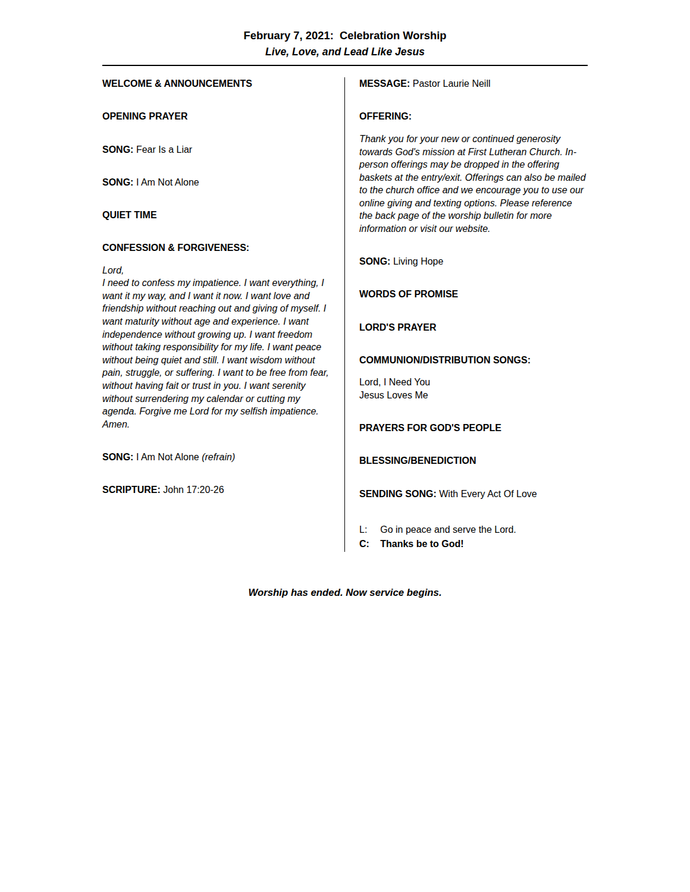February 7, 2021: Celebration Worship
Live, Love, and Lead Like Jesus
Welcome & Announcements
Opening Prayer
Song: Fear Is a Liar
Song: I Am Not Alone
Quiet Time
Confession & Forgiveness:
Lord, I need to confess my impatience. I want everything, I want it my way, and I want it now. I want love and friendship without reaching out and giving of myself. I want maturity without age and experience. I want independence without growing up. I want freedom without taking responsibility for my life. I want peace without being quiet and still. I want wisdom without pain, struggle, or suffering. I want to be free from fear, without having fait or trust in you. I want serenity without surrendering my calendar or cutting my agenda. Forgive me Lord for my selfish impatience. Amen.
Song: I Am Not Alone (refrain)
Scripture: John 17:20-26
Message: Pastor Laurie Neill
Offering:
Thank you for your new or continued generosity towards God's mission at First Lutheran Church. In-person offerings may be dropped in the offering baskets at the entry/exit. Offerings can also be mailed to the church office and we encourage you to use our online giving and texting options. Please reference the back page of the worship bulletin for more information or visit our website.
Song: Living Hope
Words of Promise
Lord's Prayer
Communion/Distribution Songs:
Lord, I Need You
Jesus Loves Me
Prayers for God's People
Blessing/Benediction
Sending Song: With Every Act Of Love
| L: | Go in peace and serve the Lord. |
| C: | Thanks be to God! |
Worship has ended. Now service begins.